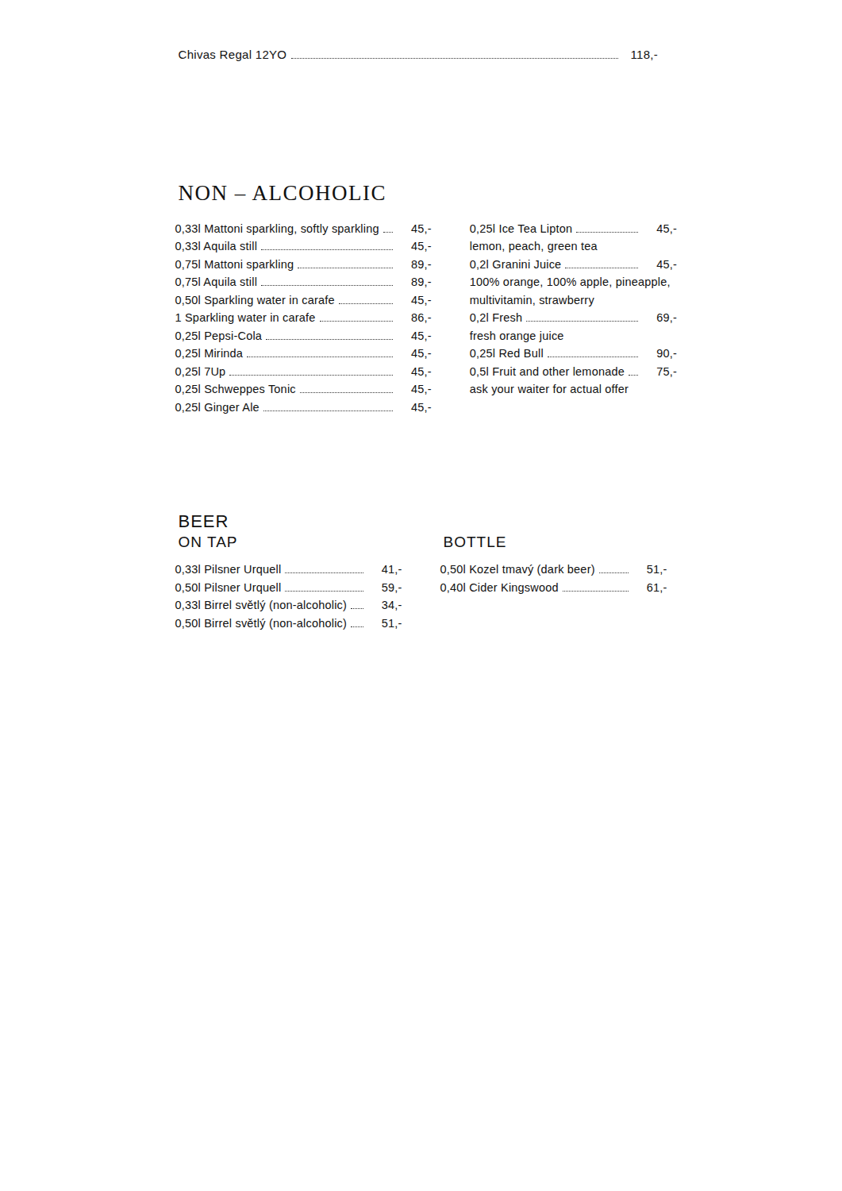Chivas Regal 12YO 118,-
Non – Alcoholic
0,33l Mattoni sparkling, softly sparkling 45,-
0,33l Aquila still 45,-
0,75l Mattoni sparkling 89,-
0,75l Aquila still 89,-
0,50l Sparkling water in carafe 45,-
1 Sparkling water in carafe 86,-
0,25l Pepsi-Cola 45,-
0,25l Mirinda 45,-
0,25l 7Up 45,-
0,25l Schweppes Tonic 45,-
0,25l Ginger Ale 45,-
0,25l Ice Tea Lipton 45,-
lemon, peach, green tea
0,2l Granini Juice 45,-
100% orange, 100% apple, pineapple,
multivitamin, strawberry
0,2l Fresh 69,-
fresh orange juice
0,25l Red Bull 90,-
0,5l Fruit and other lemonade 75,-
ask your waiter for actual offer
BEER
ON TAP
0,33l Pilsner Urquell 41,-
0,50l Pilsner Urquell 59,-
0,33l Birrel světlý (non-alcoholic) 34,-
0,50l Birrel světlý (non-alcoholic) 51,-
BOTTLE
0,50l Kozel tmavý (dark beer) 51,-
0,40l Cider Kingswood 61,-